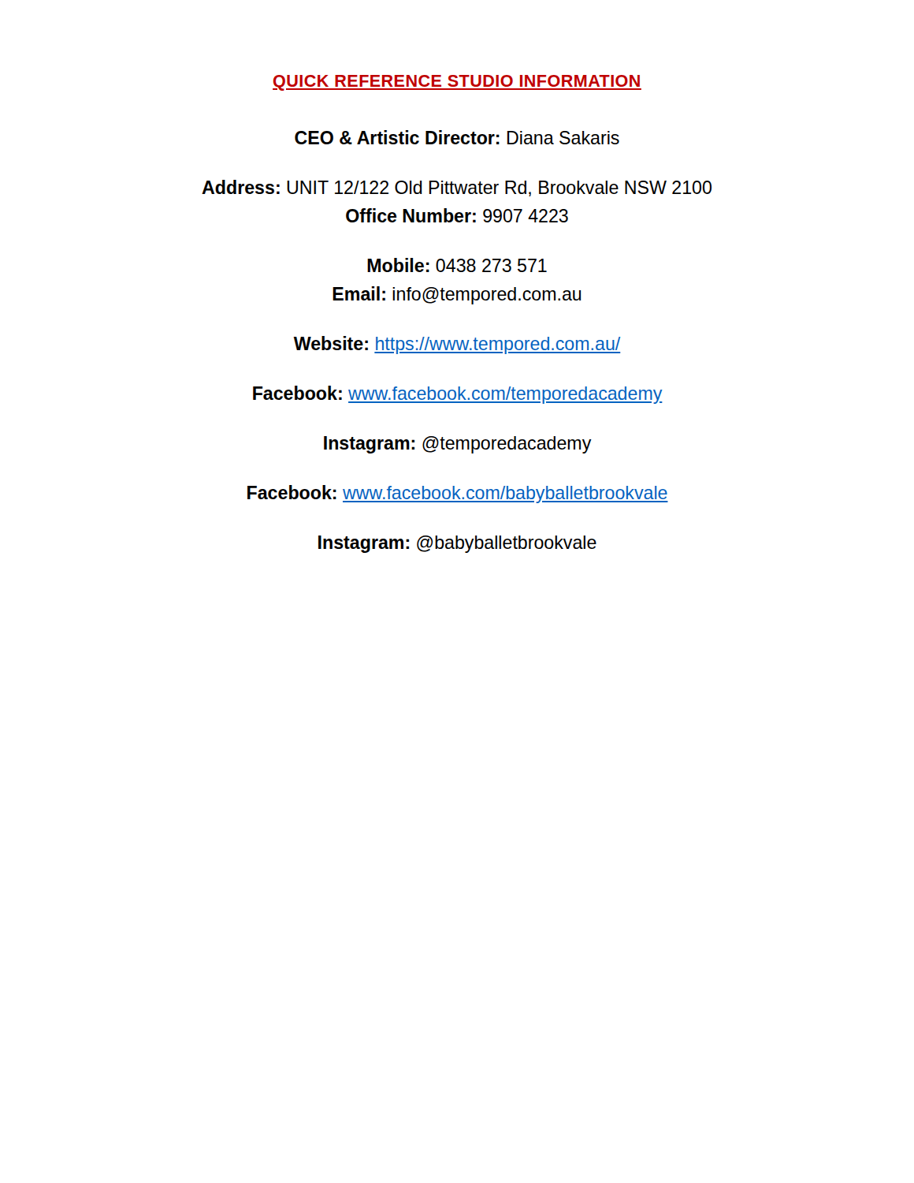QUICK REFERENCE STUDIO INFORMATION
CEO & Artistic Director: Diana Sakaris
Address: UNIT 12/122 Old Pittwater Rd, Brookvale NSW 2100 Office Number: 9907 4223
Mobile: 0438 273 571 Email: info@tempored.com.au
Website: https://www.tempored.com.au/
Facebook: www.facebook.com/temporedacademy
Instagram: @temporedacademy
Facebook: www.facebook.com/babyballetbrookvale
Instagram: @babyballetbrookvale